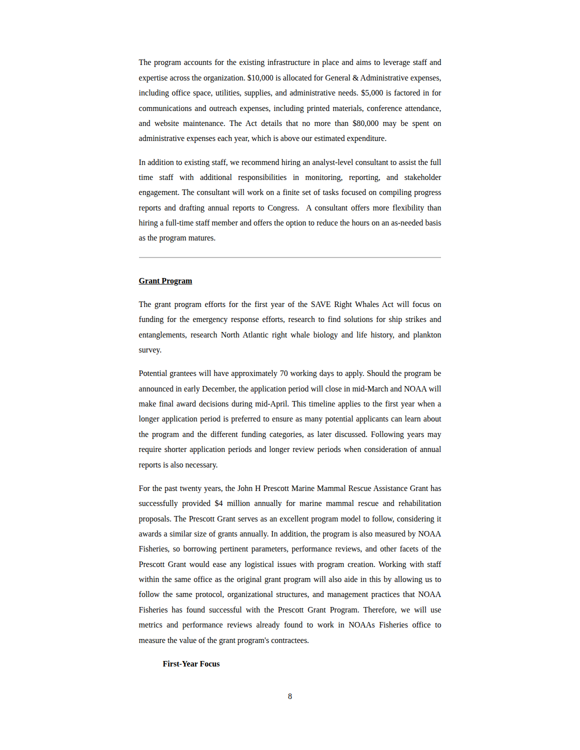The program accounts for the existing infrastructure in place and aims to leverage staff and expertise across the organization. $10,000 is allocated for General & Administrative expenses, including office space, utilities, supplies, and administrative needs. $5,000 is factored in for communications and outreach expenses, including printed materials, conference attendance, and website maintenance. The Act details that no more than $80,000 may be spent on administrative expenses each year, which is above our estimated expenditure.
In addition to existing staff, we recommend hiring an analyst-level consultant to assist the full time staff with additional responsibilities in monitoring, reporting, and stakeholder engagement. The consultant will work on a finite set of tasks focused on compiling progress reports and drafting annual reports to Congress. A consultant offers more flexibility than hiring a full-time staff member and offers the option to reduce the hours on an as-needed basis as the program matures.
Grant Program
The grant program efforts for the first year of the SAVE Right Whales Act will focus on funding for the emergency response efforts, research to find solutions for ship strikes and entanglements, research North Atlantic right whale biology and life history, and plankton survey.
Potential grantees will have approximately 70 working days to apply. Should the program be announced in early December, the application period will close in mid-March and NOAA will make final award decisions during mid-April. This timeline applies to the first year when a longer application period is preferred to ensure as many potential applicants can learn about the program and the different funding categories, as later discussed. Following years may require shorter application periods and longer review periods when consideration of annual reports is also necessary.
For the past twenty years, the John H Prescott Marine Mammal Rescue Assistance Grant has successfully provided $4 million annually for marine mammal rescue and rehabilitation proposals. The Prescott Grant serves as an excellent program model to follow, considering it awards a similar size of grants annually. In addition, the program is also measured by NOAA Fisheries, so borrowing pertinent parameters, performance reviews, and other facets of the Prescott Grant would ease any logistical issues with program creation. Working with staff within the same office as the original grant program will also aide in this by allowing us to follow the same protocol, organizational structures, and management practices that NOAA Fisheries has found successful with the Prescott Grant Program. Therefore, we will use metrics and performance reviews already found to work in NOAAs Fisheries office to measure the value of the grant program's contractees.
First-Year Focus
8